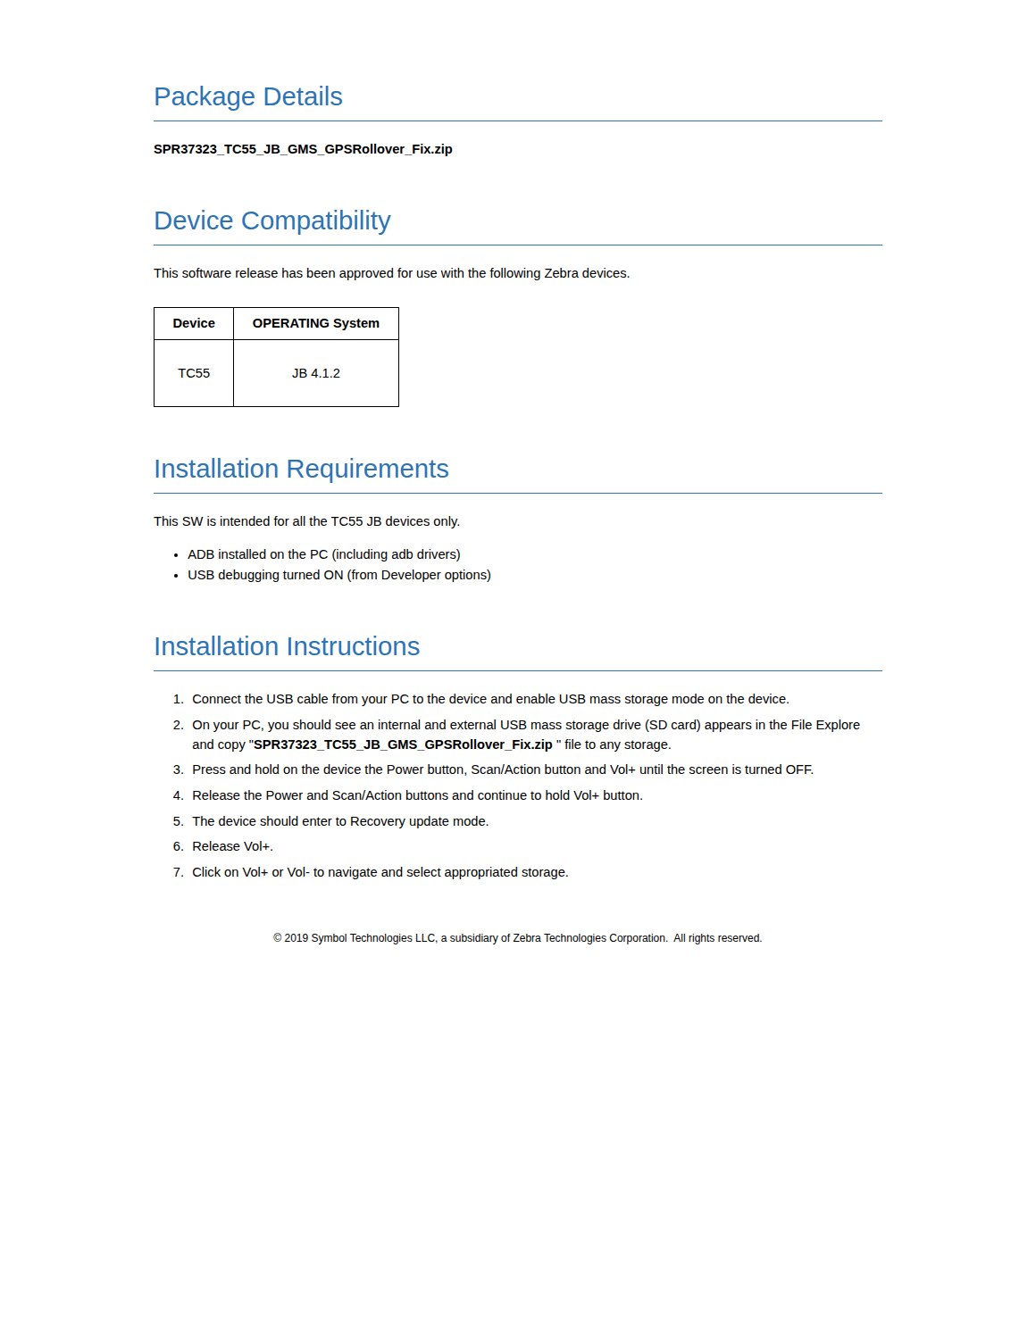Package Details
SPR37323_TC55_JB_GMS_GPSRollover_Fix.zip
Device Compatibility
This software release has been approved for use with the following Zebra devices.
| Device | OPERATING System |
| --- | --- |
| TC55 | JB 4.1.2 |
Installation Requirements
This SW is intended for all the TC55 JB devices only.
ADB installed on the PC (including adb drivers)
USB debugging turned ON (from Developer options)
Installation Instructions
Connect the USB cable from your PC to the device and enable USB mass storage mode on the device.
On your PC, you should see an internal and external USB mass storage drive (SD card) appears in the File Explore and copy "SPR37323_TC55_JB_GMS_GPSRollover_Fix.zip " file to any storage.
Press and hold on the device the Power button, Scan/Action button and Vol+ until the screen is turned OFF.
Release the Power and Scan/Action buttons and continue to hold Vol+ button.
The device should enter to Recovery update mode.
Release Vol+.
Click on Vol+ or Vol- to navigate and select appropriated storage.
© 2019 Symbol Technologies LLC, a subsidiary of Zebra Technologies Corporation. All rights reserved.